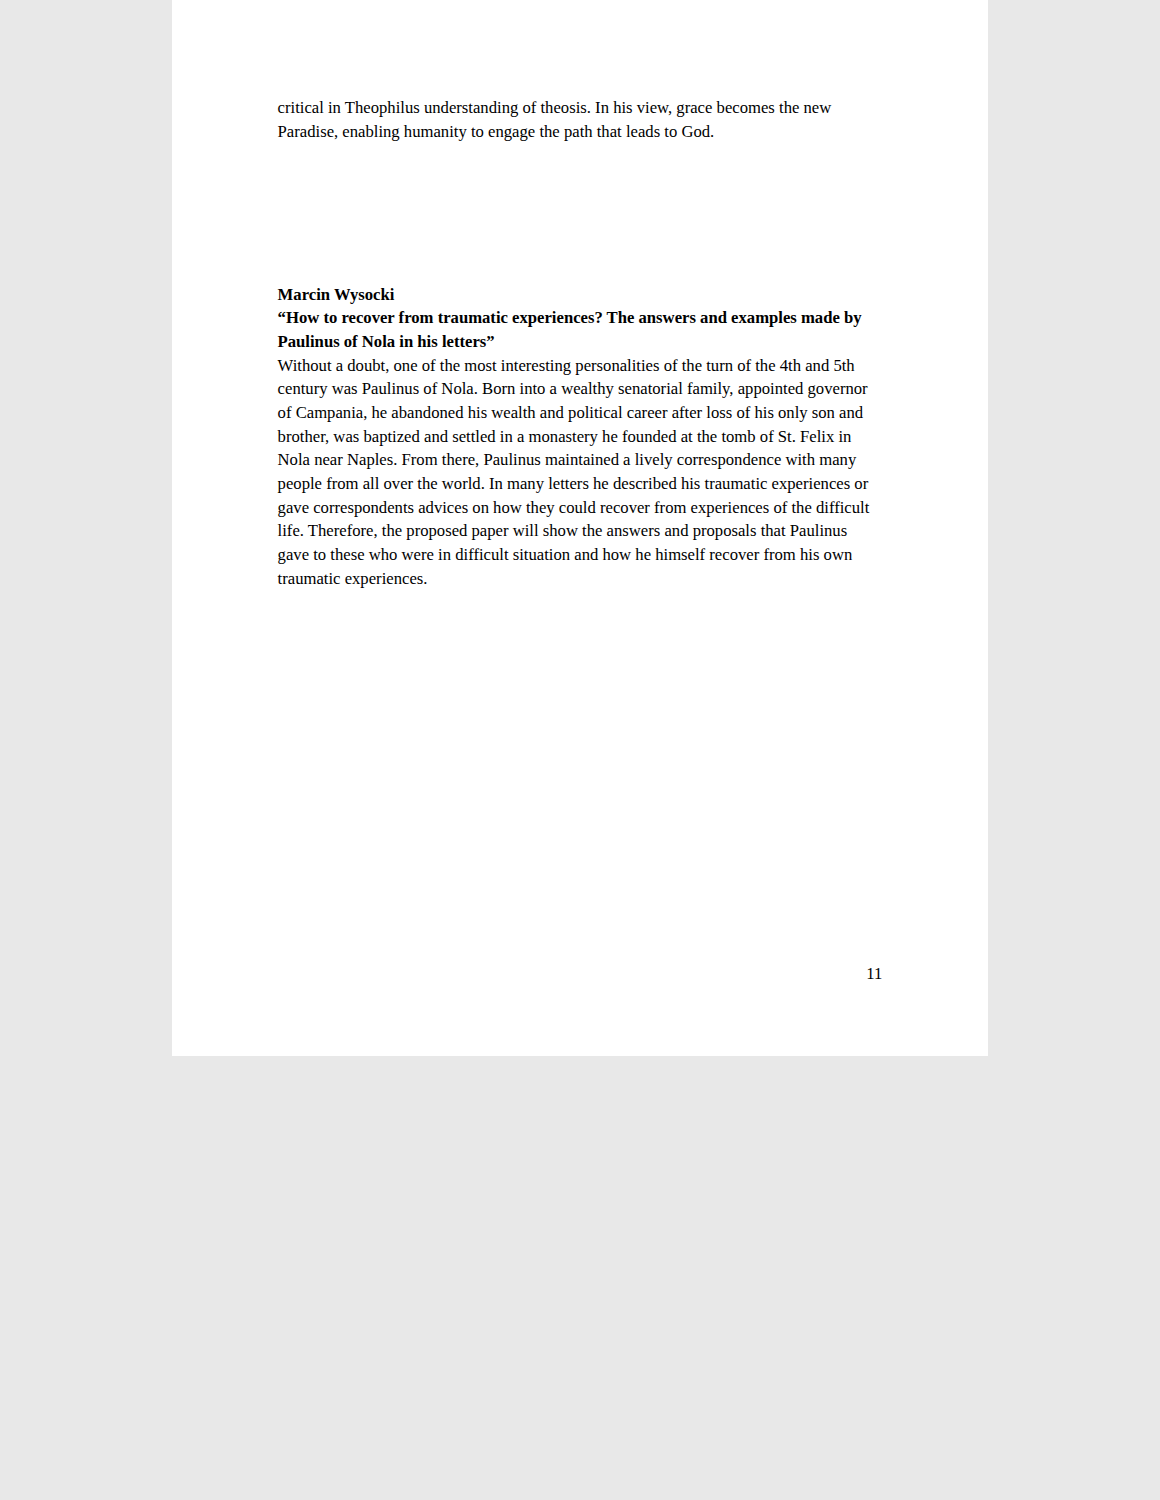critical in Theophilus understanding of theosis. In his view, grace becomes the new Paradise, enabling humanity to engage the path that leads to God.
Marcin Wysocki
“How to recover from traumatic experiences? The answers and examples made by Paulinus of Nola in his letters”
Without a doubt, one of the most interesting personalities of the turn of the 4th and 5th century was Paulinus of Nola. Born into a wealthy senatorial family, appointed governor of Campania, he abandoned his wealth and political career after loss of his only son and brother, was baptized and settled in a monastery he founded at the tomb of St. Felix in Nola near Naples. From there, Paulinus maintained a lively correspondence with many people from all over the world. In many letters he described his traumatic experiences or gave correspondents advices on how they could recover from experiences of the difficult life. Therefore, the proposed paper will show the answers and proposals that Paulinus gave to these who were in difficult situation and how he himself recover from his own traumatic experiences.
11